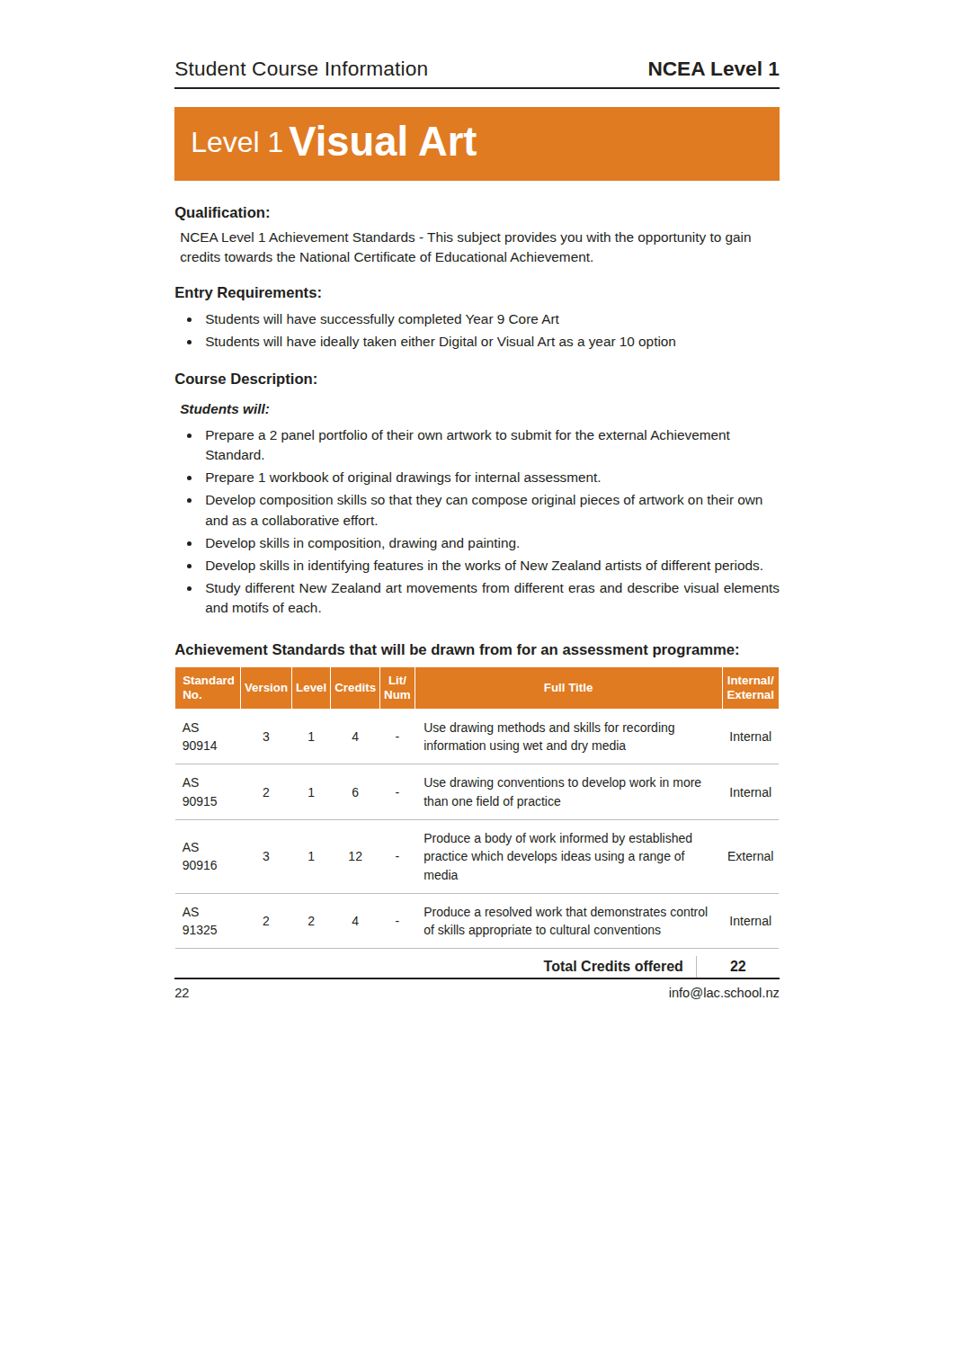Student Course Information
NCEA Level 1
Level 1 Visual Art
Qualification:
NCEA Level 1 Achievement Standards - This subject provides you with the opportunity to gain credits towards the National Certificate of Educational Achievement.
Entry Requirements:
Students will have successfully completed Year 9 Core Art
Students will have ideally taken either Digital or Visual Art as a year 10 option
Course Description:
Students will:
Prepare a 2 panel portfolio of their own artwork to submit for the external Achievement Standard.
Prepare 1 workbook of original drawings for internal assessment.
Develop composition skills so that they can compose original pieces of artwork on their own and as a collaborative effort.
Develop skills in composition, drawing and painting.
Develop skills in identifying features in the works of New Zealand artists of different periods.
Study different New Zealand art movements from different eras and describe visual elements and motifs of each.
Achievement Standards that will be drawn from for an assessment programme:
| Standard No. | Version | Level | Credits | Lit/ Num | Full Title | Internal/ External |
| --- | --- | --- | --- | --- | --- | --- |
| AS 90914 | 3 | 1 | 4 | - | Use drawing methods and skills for recording information using wet and dry media | Internal |
| AS 90915 | 2 | 1 | 6 | - | Use drawing conventions to develop work in more than one field of practice | Internal |
| AS 90916 | 3 | 1 | 12 | - | Produce a body of work informed by established practice which develops ideas using a range of media | External |
| AS 91325 | 2 | 2 | 4 | - | Produce a resolved work that demonstrates control of skills appropriate to cultural conventions | Internal |
Total Credits offered
22
22
info@lac.school.nz